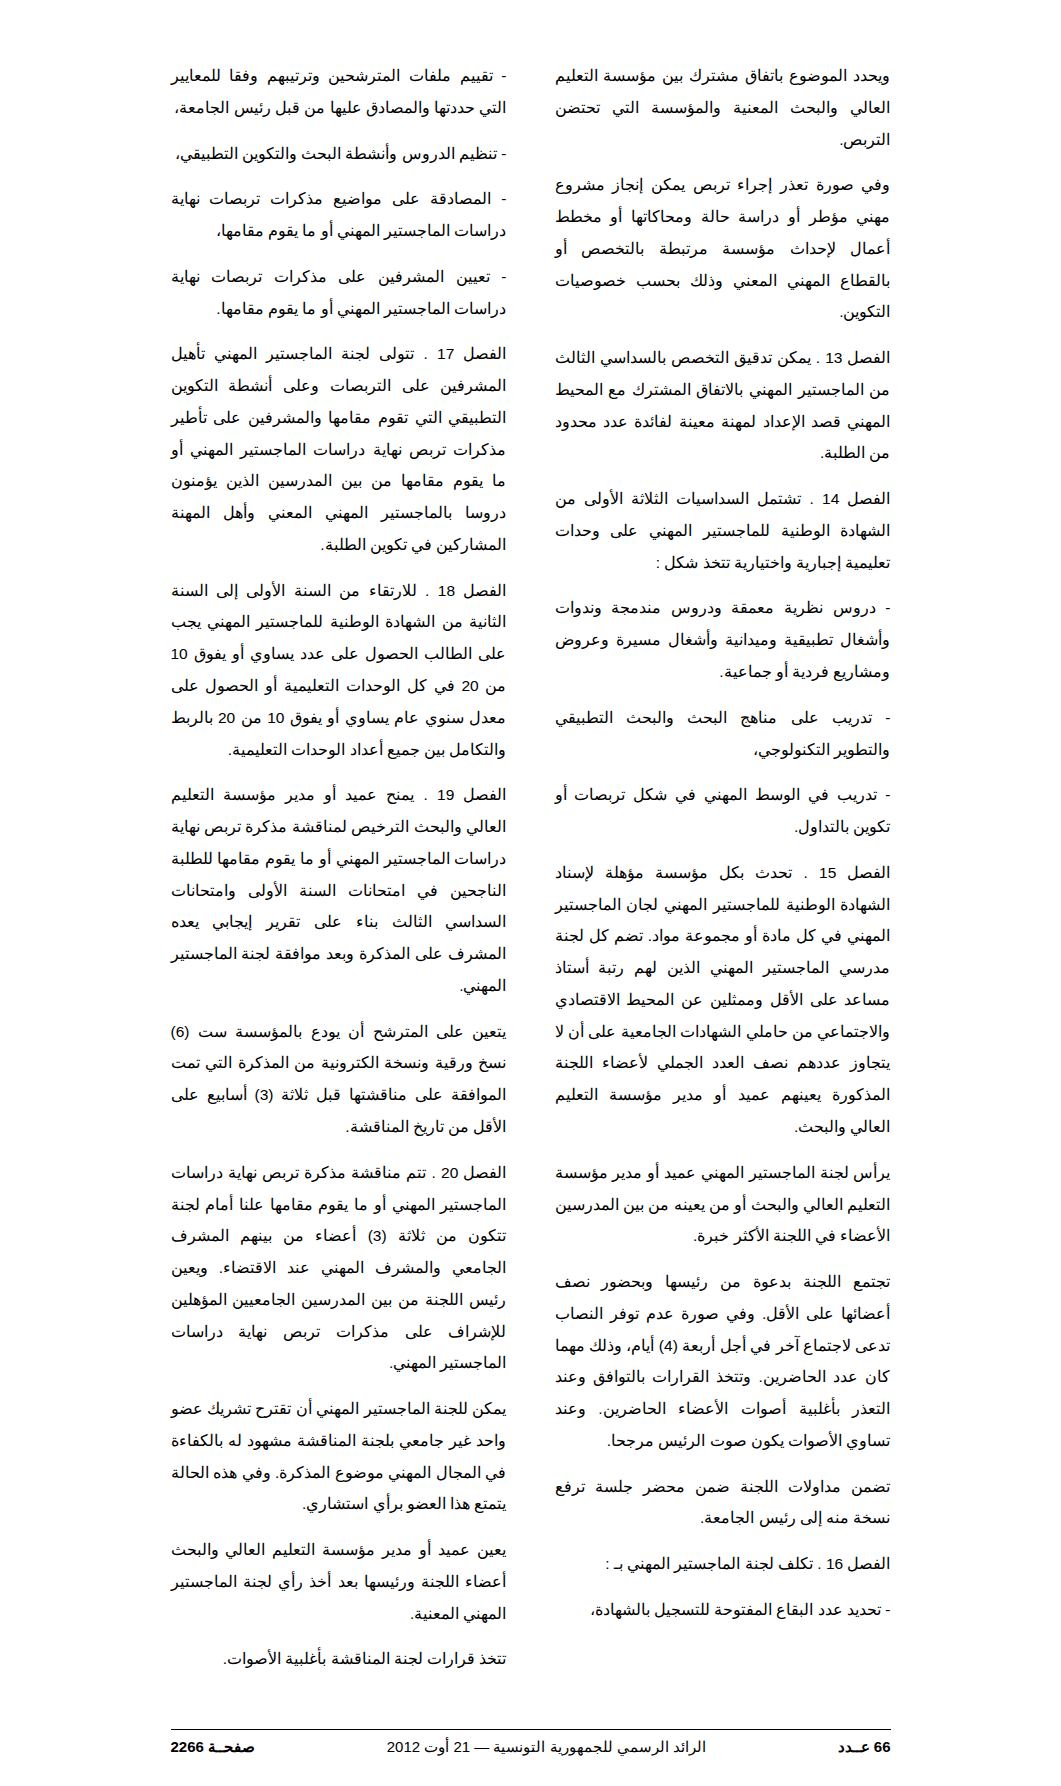ويحدد الموضوع باتفاق مشترك بين مؤسسة التعليم العالي والبحث المعنية والمؤسسة التي تحتضن التربص.
وفي صورة تعذر إجراء تربص يمكن إنجاز مشروع مهني مؤطر أو دراسة حالة ومحاكاتها أو مخطط أعمال لإحداث مؤسسة مرتبطة بالتخصص أو بالقطاع المهني المعني وذلك بحسب خصوصيات التكوين.
الفصل 13 . يمكن تدقيق التخصص بالسداسي الثالث من الماجستير المهني بالاتفاق المشترك مع المحيط المهني قصد الإعداد لمهنة معينة لفائدة عدد محدود من الطلبة.
الفصل 14 . تشتمل السداسيات الثلاثة الأولى من الشهادة الوطنية للماجستير المهني على وحدات تعليمية إجبارية واختيارية تتخذ شكل :
- دروس نظرية معمقة ودروس مندمجة وندوات وأشغال تطبيقية وميدانية وأشغال مسيرة وعروض ومشاريع فردية أو جماعية.
- تدريب على مناهج البحث والبحث التطبيقي والتطوير التكنولوجي،
- تدريب في الوسط المهني في شكل تربصات أو تكوين بالتداول.
الفصل 15 . تحدث بكل مؤسسة مؤهلة لإسناد الشهادة الوطنية للماجستير المهني لجان الماجستير المهني في كل مادة أو مجموعة مواد. تضم كل لجنة مدرسي الماجستير المهني الذين لهم رتبة أستاذ مساعد على الأقل وممثلين عن المحيط الاقتصادي والاجتماعي من حاملي الشهادات الجامعية على أن لا يتجاوز عددهم نصف العدد الجملي لأعضاء اللجنة المذكورة يعينهم عميد أو مدير مؤسسة التعليم العالي والبحث.
يرأس لجنة الماجستير المهني عميد أو مدير مؤسسة التعليم العالي والبحث أو من يعينه من بين المدرسين الأعضاء في اللجنة الأكثر خبرة.
تجتمع اللجنة بدعوة من رئيسها وبحضور نصف أعضائها على الأقل. وفي صورة عدم توفر النصاب تدعى لاجتماع آخر في أجل أربعة (4) أيام، وذلك مهما كان عدد الحاضرين. وتتخذ القرارات بالتوافق وعند التعذر بأغلبية أصوات الأعضاء الحاضرين. وعند تساوي الأصوات يكون صوت الرئيس مرجحا.
تضمن مداولات اللجنة ضمن محضر جلسة ترفع نسخة منه إلى رئيس الجامعة.
الفصل 16 . تكلف لجنة الماجستير المهني بـ :
- تحديد عدد البقاع المفتوحة للتسجيل بالشهادة،
- تقييم ملفات المترشحين وترتيبهم وفقا للمعايير التي حددتها والمصادق عليها من قبل رئيس الجامعة،
- تنظيم الدروس وأنشطة البحث والتكوين التطبيقي،
- المصادقة على مواضيع مذكرات تربصات نهاية دراسات الماجستير المهني أو ما يقوم مقامها،
- تعيين المشرفين على مذكرات تربصات نهاية دراسات الماجستير المهني أو ما يقوم مقامها.
الفصل 17 . تتولى لجنة الماجستير المهني تأهيل المشرفين على التربصات وعلى أنشطة التكوين التطبيقي التي تقوم مقامها والمشرفين على تأطير مذكرات تربص نهاية دراسات الماجستير المهني أو ما يقوم مقامها من بين المدرسين الذين يؤمنون دروسا بالماجستير المهني المعني وأهل المهنة المشاركين في تكوين الطلبة.
الفصل 18 . للارتقاء من السنة الأولى إلى السنة الثانية من الشهادة الوطنية للماجستير المهني يجب على الطالب الحصول على عدد يساوي أو يفوق 10 من 20 في كل الوحدات التعليمية أو الحصول على معدل سنوي عام يساوي أو يفوق 10 من 20 بالربط والتكامل بين جميع أعداد الوحدات التعليمية.
الفصل 19 . يمنح عميد أو مدير مؤسسة التعليم العالي والبحث الترخيص لمناقشة مذكرة تربص نهاية دراسات الماجستير المهني أو ما يقوم مقامها للطلبة الناجحين في امتحانات السنة الأولى وامتحانات السداسي الثالث بناء على تقرير إيجابي يعده المشرف على المذكرة وبعد موافقة لجنة الماجستير المهني.
يتعين على المترشح أن يودع بالمؤسسة ست (6) نسخ ورقية ونسخة الكترونية من المذكرة التي تمت الموافقة على مناقشتها قبل ثلاثة (3) أسابيع على الأقل من تاريخ المناقشة.
الفصل 20 . تتم مناقشة مذكرة تربص نهاية دراسات الماجستير المهني أو ما يقوم مقامها علنا أمام لجنة تتكون من ثلاثة (3) أعضاء من بينهم المشرف الجامعي والمشرف المهني عند الاقتضاء. ويعين رئيس اللجنة من بين المدرسين الجامعيين المؤهلين للإشراف على مذكرات تربص نهاية دراسات الماجستير المهني.
يمكن للجنة الماجستير المهني أن تقترح تشريك عضو واحد غير جامعي بلجنة المناقشة مشهود له بالكفاءة في المجال المهني موضوع المذكرة. وفي هذه الحالة يتمتع هذا العضو برأي استشاري.
يعين عميد أو مدير مؤسسة التعليم العالي والبحث أعضاء اللجنة ورئيسها بعد أخذ رأي لجنة الماجستير المهني المعنية.
تتخذ قرارات لجنة المناقشة بأغلبية الأصوات.
66 عــدد
الرائد الرسمي للجمهورية التونسية — 21 أوت 2012
صفحــة 2266